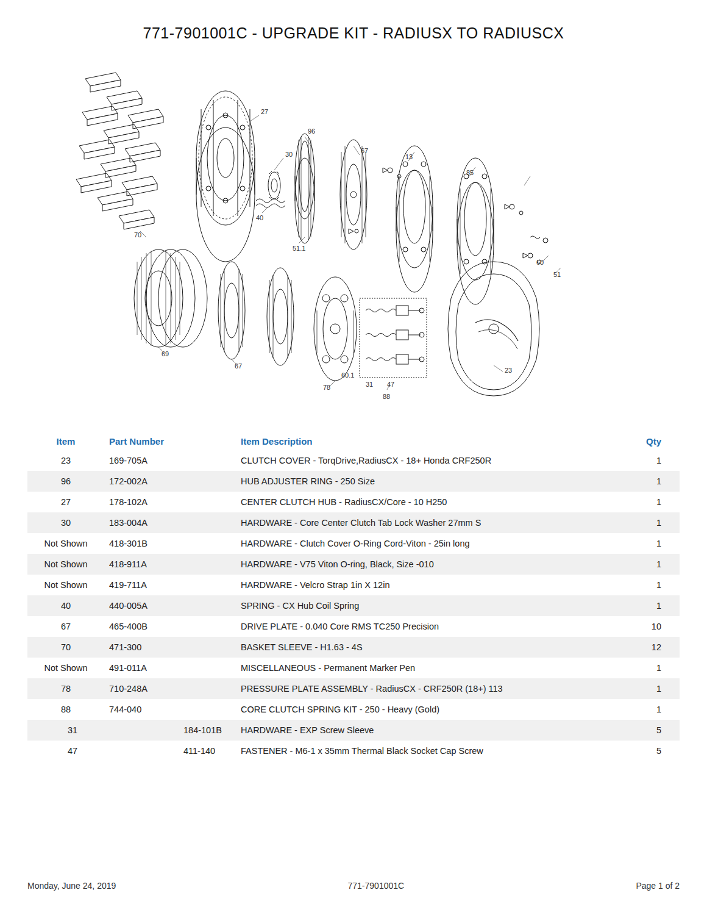771-7901001C - UPGRADE KIT - RADIUSX TO RADIUSCX
70 27 30 96 67 13 85 40 51.1 69 67 78 60.1 31 47 88 23 60 51
| Item | Part Number | Item Description | Qty |
| --- | --- | --- | --- |
| 23 | 169-705A | CLUTCH COVER - TorqDrive,RadiusCX - 18+ Honda CRF250R | 1 |
| 96 | 172-002A | HUB ADJUSTER RING - 250 Size | 1 |
| 27 | 178-102A | CENTER CLUTCH HUB - RadiusCX/Core - 10 H250 | 1 |
| 30 | 183-004A | HARDWARE - Core Center Clutch Tab Lock Washer 27mm S | 1 |
| Not Shown | 418-301B | HARDWARE - Clutch Cover O-Ring Cord-Viton - 25in long | 1 |
| Not Shown | 418-911A | HARDWARE - V75 Viton O-ring, Black, Size -010 | 1 |
| Not Shown | 419-711A | HARDWARE - Velcro Strap 1in X 12in | 1 |
| 40 | 440-005A | SPRING - CX Hub Coil Spring | 1 |
| 67 | 465-400B | DRIVE PLATE - 0.040 Core RMS TC250 Precision | 10 |
| 70 | 471-300 | BASKET SLEEVE - H1.63 - 4S | 12 |
| Not Shown | 491-011A | MISCELLANEOUS - Permanent Marker Pen | 1 |
| 78 | 710-248A | PRESSURE PLATE ASSEMBLY - RadiusCX - CRF250R (18+) 113 | 1 |
| 88 | 744-040 | CORE CLUTCH SPRING KIT - 250 - Heavy (Gold) | 1 |
| 31 | 184-101B | HARDWARE - EXP Screw Sleeve | 5 |
| 47 | 411-140 | FASTENER - M6-1 x 35mm Thermal Black Socket Cap Screw | 5 |
Monday, June 24, 2019
771-7901001C
Page 1 of 2